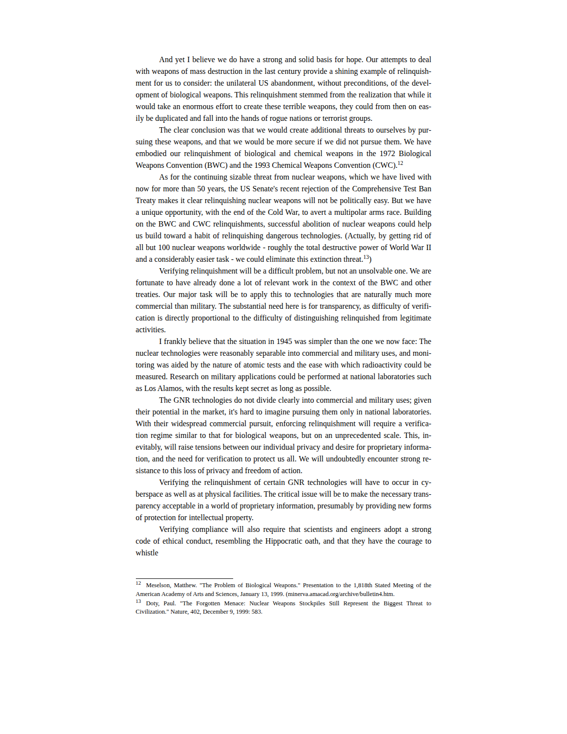And yet I believe we do have a strong and solid basis for hope. Our attempts to deal with weapons of mass destruction in the last century provide a shining example of relinquishment for us to consider: the unilateral US abandonment, without preconditions, of the development of biological weapons. This relinquishment stemmed from the realization that while it would take an enormous effort to create these terrible weapons, they could from then on easily be duplicated and fall into the hands of rogue nations or terrorist groups.
The clear conclusion was that we would create additional threats to ourselves by pursuing these weapons, and that we would be more secure if we did not pursue them. We have embodied our relinquishment of biological and chemical weapons in the 1972 Biological Weapons Convention (BWC) and the 1993 Chemical Weapons Convention (CWC).12
As for the continuing sizable threat from nuclear weapons, which we have lived with now for more than 50 years, the US Senate's recent rejection of the Comprehensive Test Ban Treaty makes it clear relinquishing nuclear weapons will not be politically easy. But we have a unique opportunity, with the end of the Cold War, to avert a multipolar arms race. Building on the BWC and CWC relinquishments, successful abolition of nuclear weapons could help us build toward a habit of relinquishing dangerous technologies. (Actually, by getting rid of all but 100 nuclear weapons worldwide - roughly the total destructive power of World War II and a considerably easier task - we could eliminate this extinction threat.13)
Verifying relinquishment will be a difficult problem, but not an unsolvable one. We are fortunate to have already done a lot of relevant work in the context of the BWC and other treaties. Our major task will be to apply this to technologies that are naturally much more commercial than military. The substantial need here is for transparency, as difficulty of verification is directly proportional to the difficulty of distinguishing relinquished from legitimate activities.
I frankly believe that the situation in 1945 was simpler than the one we now face: The nuclear technologies were reasonably separable into commercial and military uses, and monitoring was aided by the nature of atomic tests and the ease with which radioactivity could be measured. Research on military applications could be performed at national laboratories such as Los Alamos, with the results kept secret as long as possible.
The GNR technologies do not divide clearly into commercial and military uses; given their potential in the market, it's hard to imagine pursuing them only in national laboratories. With their widespread commercial pursuit, enforcing relinquishment will require a verification regime similar to that for biological weapons, but on an unprecedented scale. This, inevitably, will raise tensions between our individual privacy and desire for proprietary information, and the need for verification to protect us all. We will undoubtedly encounter strong resistance to this loss of privacy and freedom of action.
Verifying the relinquishment of certain GNR technologies will have to occur in cyberspace as well as at physical facilities. The critical issue will be to make the necessary transparency acceptable in a world of proprietary information, presumably by providing new forms of protection for intellectual property.
Verifying compliance will also require that scientists and engineers adopt a strong code of ethical conduct, resembling the Hippocratic oath, and that they have the courage to whistle
12 Meselson, Matthew. "The Problem of Biological Weapons." Presentation to the 1,818th Stated Meeting of the American Academy of Arts and Sciences, January 13, 1999. (minerva.amacad.org/archive/bulletin4.htm.
13 Doty, Paul. "The Forgotten Menace: Nuclear Weapons Stockpiles Still Represent the Biggest Threat to Civilization." Nature, 402, December 9, 1999: 583.